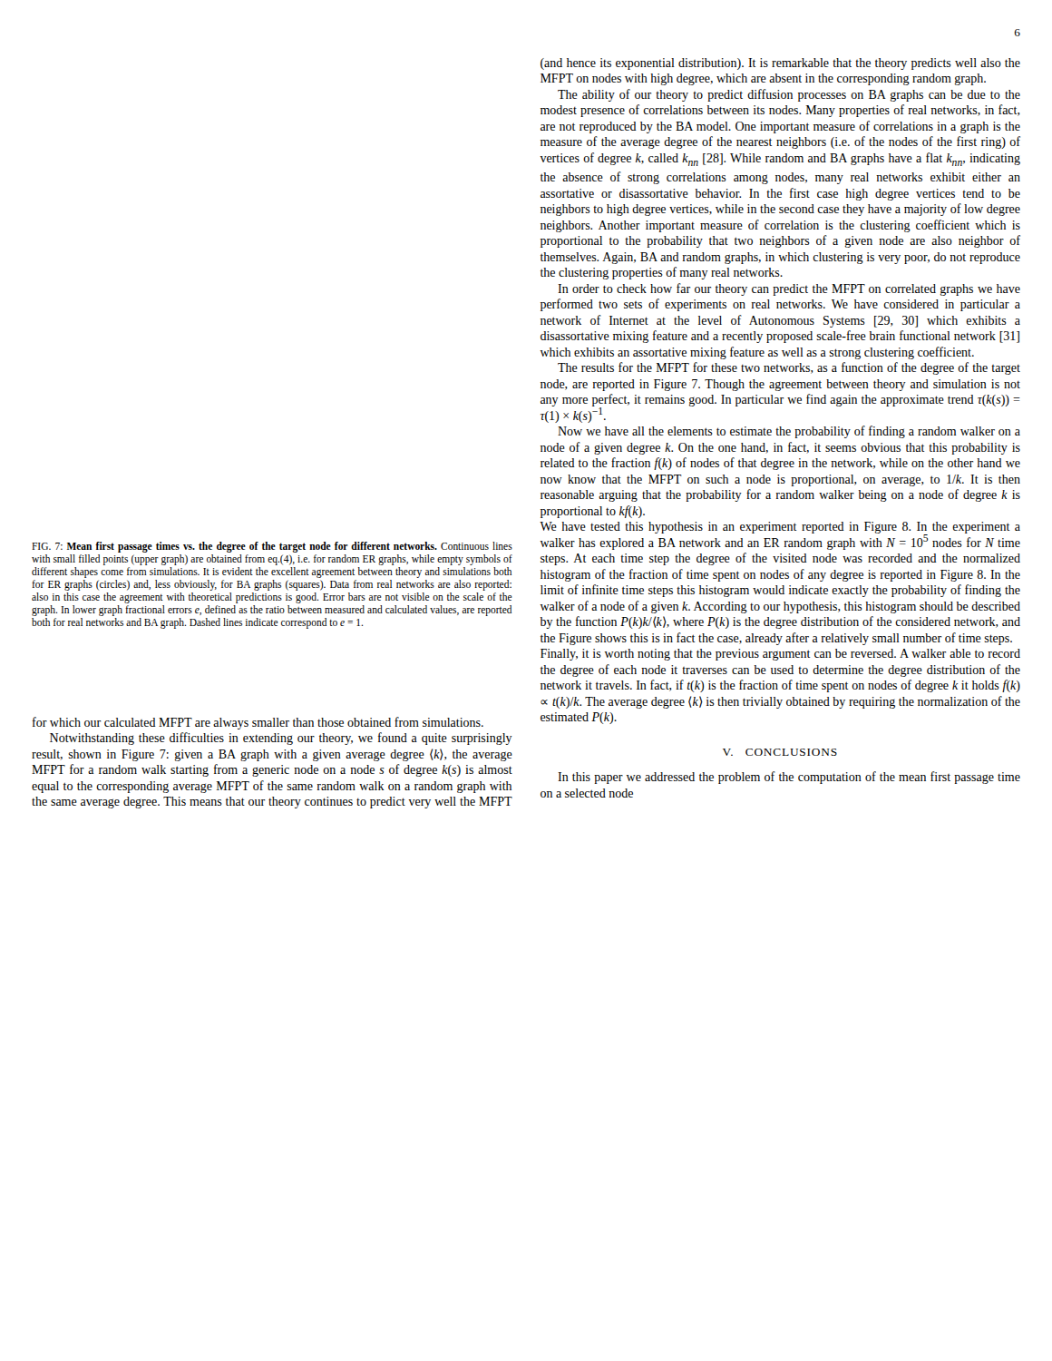6
FIG. 7: Mean first passage times vs. the degree of the target node for different networks. Continuous lines with small filled points (upper graph) are obtained from eq.(4), i.e. for random ER graphs, while empty symbols of different shapes come from simulations. It is evident the excellent agreement between theory and simulations both for ER graphs (circles) and, less obviously, for BA graphs (squares). Data from real networks are also reported: also in this case the agreement with theoretical predictions is good. Error bars are not visible on the scale of the graph. In lower graph fractional errors e, defined as the ratio between measured and calculated values, are reported both for real networks and BA graph. Dashed lines indicate correspond to e = 1.
for which our calculated MFPT are always smaller than those obtained from simulations.
Notwithstanding these difficulties in extending our theory, we found a quite surprisingly result, shown in Figure 7: given a BA graph with a given average degree ⟨k⟩, the average MFPT for a random walk starting from a generic node on a node s of degree k(s) is almost equal to the corresponding average MFPT of the same random walk on a random graph with the same average degree. This means that our theory continues to predict very well the MFPT (and hence its exponential distribution). It is remarkable that the theory predicts well also the MFPT on nodes with high degree, which are absent in the corresponding random graph.
The ability of our theory to predict diffusion processes on BA graphs can be due to the modest presence of correlations between its nodes. Many properties of real networks, in fact, are not reproduced by the BA model. One important measure of correlations in a graph is the measure of the average degree of the nearest neighbors (i.e. of the nodes of the first ring) of vertices of degree k, called knn [28]. While random and BA graphs have a flat knn, indicating the absence of strong correlations among nodes, many real networks exhibit either an assortative or disassortative behavior. In the first case high degree vertices tend to be neighbors to high degree vertices, while in the second case they have a majority of low degree neighbors. Another important measure of correlation is the clustering coefficient which is proportional to the probability that two neighbors of a given node are also neighbor of themselves. Again, BA and random graphs, in which clustering is very poor, do not reproduce the clustering properties of many real networks.
In order to check how far our theory can predict the MFPT on correlated graphs we have performed two sets of experiments on real networks. We have considered in particular a network of Internet at the level of Autonomous Systems [29, 30] which exhibits a disassortative mixing feature and a recently proposed scale-free brain functional network [31] which exhibits an assortative mixing feature as well as a strong clustering coefficient.
The results for the MFPT for these two networks, as a function of the degree of the target node, are reported in Figure 7. Though the agreement between theory and simulation is not any more perfect, it remains good. In particular we find again the approximate trend τ(k(s)) = τ(1) × k(s)−1.
Now we have all the elements to estimate the probability of finding a random walker on a node of a given degree k. On the one hand, in fact, it seems obvious that this probability is related to the fraction f(k) of nodes of that degree in the network, while on the other hand we now know that the MFPT on such a node is proportional, on average, to 1/k. It is then reasonable arguing that the probability for a random walker being on a node of degree k is proportional to kf(k).
We have tested this hypothesis in an experiment reported in Figure 8. In the experiment a walker has explored a BA network and an ER random graph with N = 105 nodes for N time steps. At each time step the degree of the visited node was recorded and the normalized histogram of the fraction of time spent on nodes of any degree is reported in Figure 8. In the limit of infinite time steps this histogram would indicate exactly the probability of finding the walker of a node of a given k. According to our hypothesis, this histogram should be described by the function P(k)k/⟨k⟩, where P(k) is the degree distribution of the considered network, and the Figure shows this is in fact the case, already after a relatively small number of time steps.
Finally, it is worth noting that the previous argument can be reversed. A walker able to record the degree of each node it traverses can be used to determine the degree distribution of the network it travels. In fact, if t(k) is the fraction of time spent on nodes of degree k it holds f(k) ∝ t(k)/k. The average degree ⟨k⟩ is then trivially obtained by requiring the normalization of the estimated P(k).
V. Conclusions
In this paper we addressed the problem of the computation of the mean first passage time on a selected node